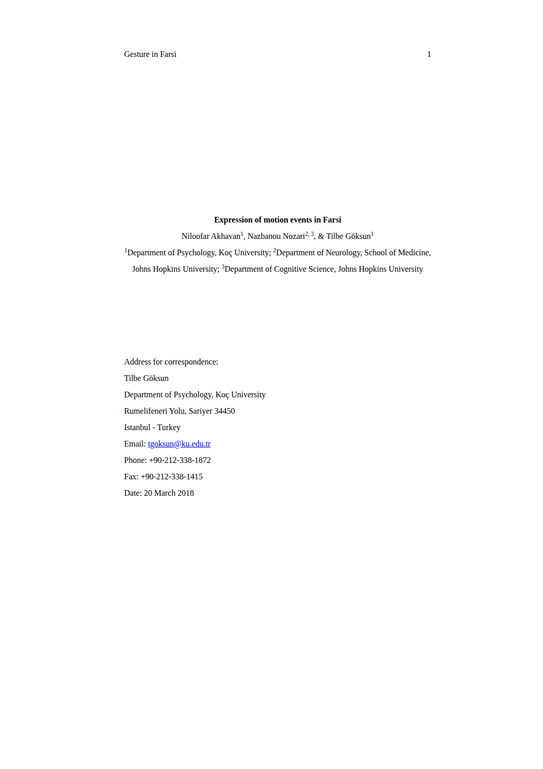Gesture in Farsi 1
Expression of motion events in Farsi
Niloofar Akhavan1, Nazbanou Nozari2, 3, & Tilbe Göksun1
1Department of Psychology, Koç University; 2Department of Neurology, School of Medicine, Johns Hopkins University; 3Department of Cognitive Science, Johns Hopkins University
Address for correspondence:
Tilbe Göksun
Department of Psychology, Koç University
Rumelifeneri Yolu, Sariyer 34450
Istanbul - Turkey
Email: tgoksun@ku.edu.tr
Phone: +90-212-338-1872
Fax: +90-212-338-1415
Date: 20 March 2018